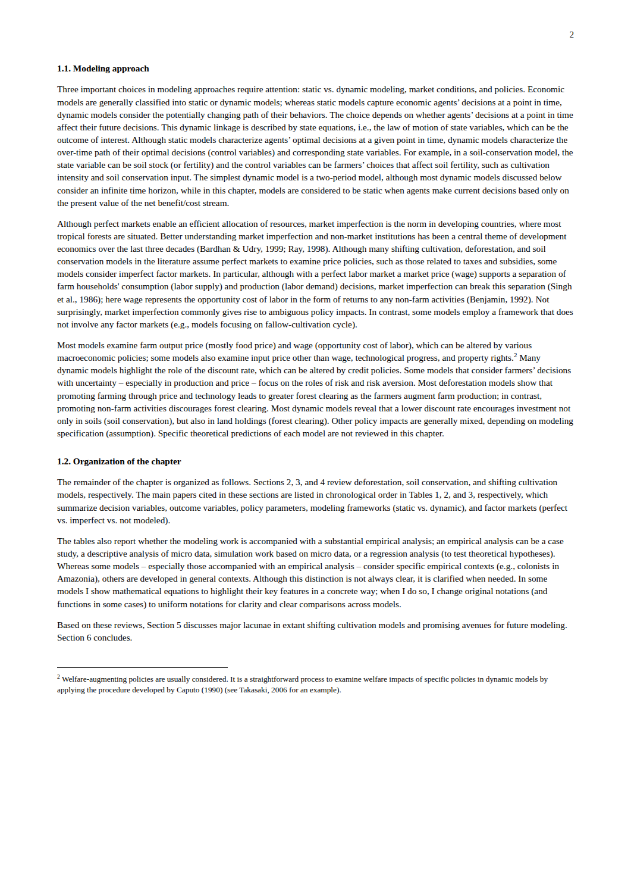2
1.1. Modeling approach
Three important choices in modeling approaches require attention: static vs. dynamic modeling, market conditions, and policies. Economic models are generally classified into static or dynamic models; whereas static models capture economic agents’ decisions at a point in time, dynamic models consider the potentially changing path of their behaviors. The choice depends on whether agents’ decisions at a point in time affect their future decisions. This dynamic linkage is described by state equations, i.e., the law of motion of state variables, which can be the outcome of interest. Although static models characterize agents’ optimal decisions at a given point in time, dynamic models characterize the over-time path of their optimal decisions (control variables) and corresponding state variables. For example, in a soil-conservation model, the state variable can be soil stock (or fertility) and the control variables can be farmers’ choices that affect soil fertility, such as cultivation intensity and soil conservation input. The simplest dynamic model is a two-period model, although most dynamic models discussed below consider an infinite time horizon, while in this chapter, models are considered to be static when agents make current decisions based only on the present value of the net benefit/cost stream.
Although perfect markets enable an efficient allocation of resources, market imperfection is the norm in developing countries, where most tropical forests are situated. Better understanding market imperfection and non-market institutions has been a central theme of development economics over the last three decades (Bardhan & Udry, 1999; Ray, 1998). Although many shifting cultivation, deforestation, and soil conservation models in the literature assume perfect markets to examine price policies, such as those related to taxes and subsidies, some models consider imperfect factor markets. In particular, although with a perfect labor market a market price (wage) supports a separation of farm households' consumption (labor supply) and production (labor demand) decisions, market imperfection can break this separation (Singh et al., 1986); here wage represents the opportunity cost of labor in the form of returns to any non-farm activities (Benjamin, 1992). Not surprisingly, market imperfection commonly gives rise to ambiguous policy impacts. In contrast, some models employ a framework that does not involve any factor markets (e.g., models focusing on fallow-cultivation cycle).
Most models examine farm output price (mostly food price) and wage (opportunity cost of labor), which can be altered by various macroeconomic policies; some models also examine input price other than wage, technological progress, and property rights.2 Many dynamic models highlight the role of the discount rate, which can be altered by credit policies. Some models that consider farmers’ decisions with uncertainty – especially in production and price – focus on the roles of risk and risk aversion. Most deforestation models show that promoting farming through price and technology leads to greater forest clearing as the farmers augment farm production; in contrast, promoting non-farm activities discourages forest clearing. Most dynamic models reveal that a lower discount rate encourages investment not only in soils (soil conservation), but also in land holdings (forest clearing). Other policy impacts are generally mixed, depending on modeling specification (assumption). Specific theoretical predictions of each model are not reviewed in this chapter.
1.2. Organization of the chapter
The remainder of the chapter is organized as follows. Sections 2, 3, and 4 review deforestation, soil conservation, and shifting cultivation models, respectively. The main papers cited in these sections are listed in chronological order in Tables 1, 2, and 3, respectively, which summarize decision variables, outcome variables, policy parameters, modeling frameworks (static vs. dynamic), and factor markets (perfect vs. imperfect vs. not modeled).
The tables also report whether the modeling work is accompanied with a substantial empirical analysis; an empirical analysis can be a case study, a descriptive analysis of micro data, simulation work based on micro data, or a regression analysis (to test theoretical hypotheses). Whereas some models – especially those accompanied with an empirical analysis – consider specific empirical contexts (e.g., colonists in Amazonia), others are developed in general contexts. Although this distinction is not always clear, it is clarified when needed. In some models I show mathematical equations to highlight their key features in a concrete way; when I do so, I change original notations (and functions in some cases) to uniform notations for clarity and clear comparisons across models.
Based on these reviews, Section 5 discusses major lacunae in extant shifting cultivation models and promising avenues for future modeling. Section 6 concludes.
2 Welfare-augmenting policies are usually considered. It is a straightforward process to examine welfare impacts of specific policies in dynamic models by applying the procedure developed by Caputo (1990) (see Takasaki, 2006 for an example).